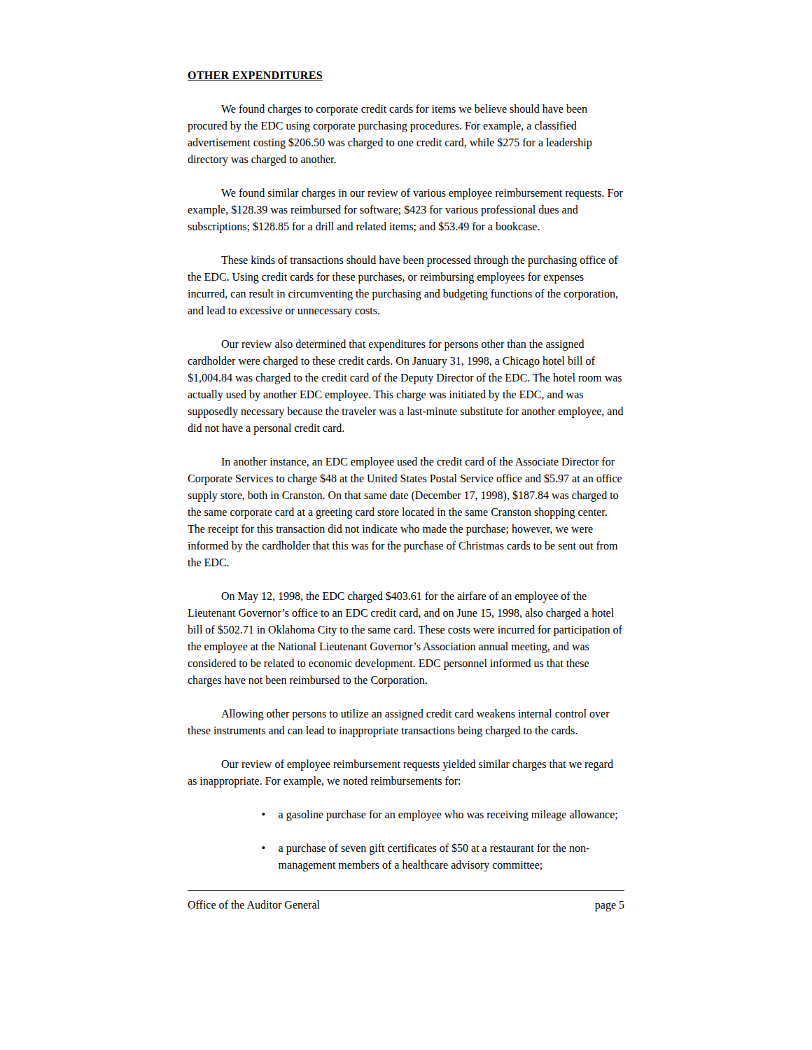OTHER EXPENDITURES
We found charges to corporate credit cards for items we believe should have been procured by the EDC using corporate purchasing procedures. For example, a classified advertisement costing $206.50 was charged to one credit card, while $275 for a leadership directory was charged to another.
We found similar charges in our review of various employee reimbursement requests. For example, $128.39 was reimbursed for software; $423 for various professional dues and subscriptions; $128.85 for a drill and related items; and $53.49 for a bookcase.
These kinds of transactions should have been processed through the purchasing office of the EDC. Using credit cards for these purchases, or reimbursing employees for expenses incurred, can result in circumventing the purchasing and budgeting functions of the corporation, and lead to excessive or unnecessary costs.
Our review also determined that expenditures for persons other than the assigned cardholder were charged to these credit cards. On January 31, 1998, a Chicago hotel bill of $1,004.84 was charged to the credit card of the Deputy Director of the EDC. The hotel room was actually used by another EDC employee. This charge was initiated by the EDC, and was supposedly necessary because the traveler was a last-minute substitute for another employee, and did not have a personal credit card.
In another instance, an EDC employee used the credit card of the Associate Director for Corporate Services to charge $48 at the United States Postal Service office and $5.97 at an office supply store, both in Cranston. On that same date (December 17, 1998), $187.84 was charged to the same corporate card at a greeting card store located in the same Cranston shopping center. The receipt for this transaction did not indicate who made the purchase; however, we were informed by the cardholder that this was for the purchase of Christmas cards to be sent out from the EDC.
On May 12, 1998, the EDC charged $403.61 for the airfare of an employee of the Lieutenant Governor’s office to an EDC credit card, and on June 15, 1998, also charged a hotel bill of $502.71 in Oklahoma City to the same card. These costs were incurred for participation of the employee at the National Lieutenant Governor’s Association annual meeting, and was considered to be related to economic development. EDC personnel informed us that these charges have not been reimbursed to the Corporation.
Allowing other persons to utilize an assigned credit card weakens internal control over these instruments and can lead to inappropriate transactions being charged to the cards.
Our review of employee reimbursement requests yielded similar charges that we regard as inappropriate. For example, we noted reimbursements for:
a gasoline purchase for an employee who was receiving mileage allowance;
a purchase of seven gift certificates of $50 at a restaurant for the non-management members of a healthcare advisory committee;
Office of the Auditor General page 5